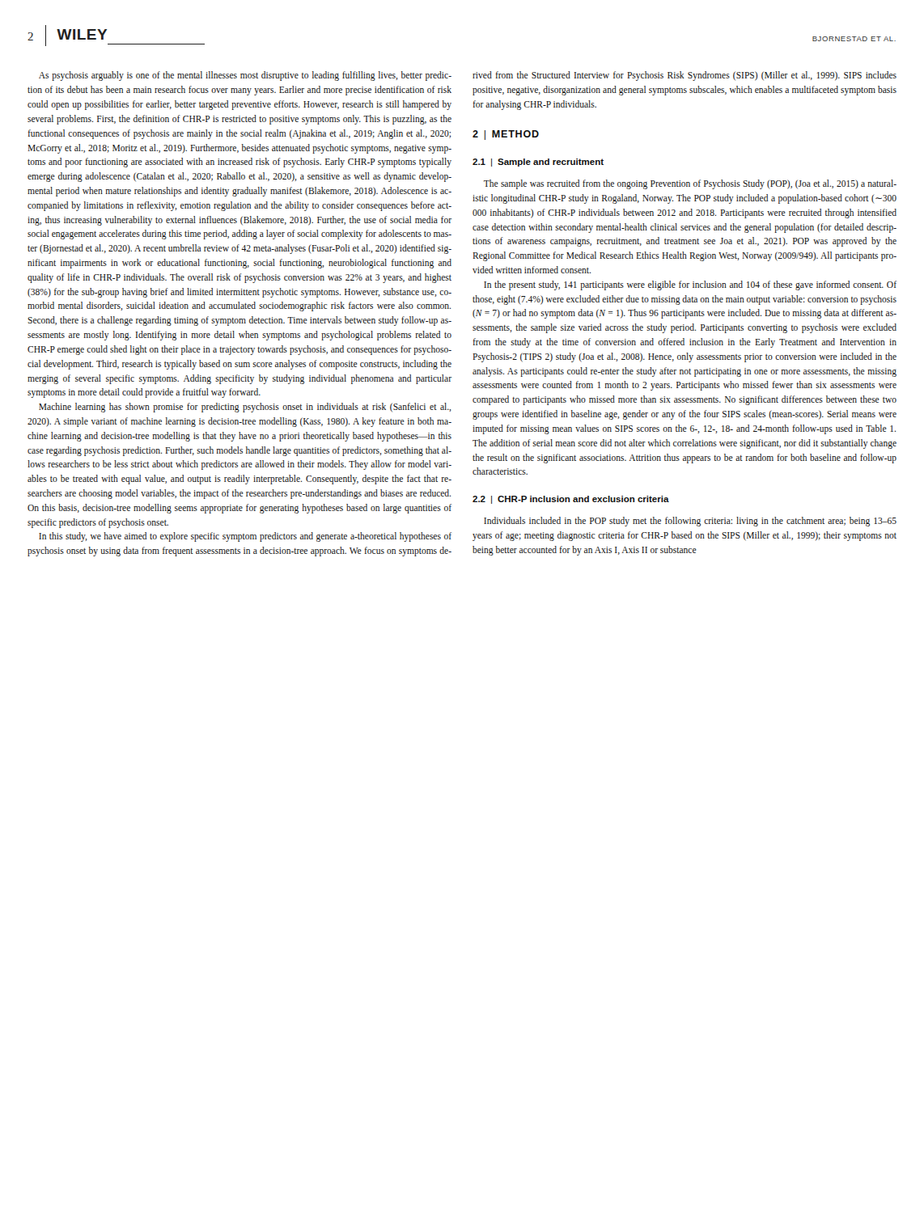2 WILEY
BJORNESTAD ET AL.
As psychosis arguably is one of the mental illnesses most disruptive to leading fulfilling lives, better prediction of its debut has been a main research focus over many years. Earlier and more precise identification of risk could open up possibilities for earlier, better targeted preventive efforts. However, research is still hampered by several problems. First, the definition of CHR-P is restricted to positive symptoms only. This is puzzling, as the functional consequences of psychosis are mainly in the social realm (Ajnakina et al., 2019; Anglin et al., 2020; McGorry et al., 2018; Moritz et al., 2019). Furthermore, besides attenuated psychotic symptoms, negative symptoms and poor functioning are associated with an increased risk of psychosis. Early CHR-P symptoms typically emerge during adolescence (Catalan et al., 2020; Raballo et al., 2020), a sensitive as well as dynamic developmental period when mature relationships and identity gradually manifest (Blakemore, 2018). Adolescence is accompanied by limitations in reflexivity, emotion regulation and the ability to consider consequences before acting, thus increasing vulnerability to external influences (Blakemore, 2018). Further, the use of social media for social engagement accelerates during this time period, adding a layer of social complexity for adolescents to master (Bjornestad et al., 2020). A recent umbrella review of 42 meta-analyses (Fusar-Poli et al., 2020) identified significant impairments in work or educational functioning, social functioning, neurobiological functioning and quality of life in CHR-P individuals. The overall risk of psychosis conversion was 22% at 3 years, and highest (38%) for the sub-group having brief and limited intermittent psychotic symptoms. However, substance use, comorbid mental disorders, suicidal ideation and accumulated sociodemographic risk factors were also common. Second, there is a challenge regarding timing of symptom detection. Time intervals between study follow-up assessments are mostly long. Identifying in more detail when symptoms and psychological problems related to CHR-P emerge could shed light on their place in a trajectory towards psychosis, and consequences for psychosocial development. Third, research is typically based on sum score analyses of composite constructs, including the merging of several specific symptoms. Adding specificity by studying individual phenomena and particular symptoms in more detail could provide a fruitful way forward.
Machine learning has shown promise for predicting psychosis onset in individuals at risk (Sanfelici et al., 2020). A simple variant of machine learning is decision-tree modelling (Kass, 1980). A key feature in both machine learning and decision-tree modelling is that they have no a priori theoretically based hypotheses—in this case regarding psychosis prediction. Further, such models handle large quantities of predictors, something that allows researchers to be less strict about which predictors are allowed in their models. They allow for model variables to be treated with equal value, and output is readily interpretable. Consequently, despite the fact that researchers are choosing model variables, the impact of the researchers pre-understandings and biases are reduced. On this basis, decision-tree modelling seems appropriate for generating hypotheses based on large quantities of specific predictors of psychosis onset.
In this study, we have aimed to explore specific symptom predictors and generate a-theoretical hypotheses of psychosis onset by using data from frequent assessments in a decision-tree approach. We focus on symptoms derived from the Structured Interview for Psychosis Risk Syndromes (SIPS) (Miller et al., 1999). SIPS includes positive, negative, disorganization and general symptoms subscales, which enables a multifaceted symptom basis for analysing CHR-P individuals.
2|METHOD
2.1|Sample and recruitment
The sample was recruited from the ongoing Prevention of Psychosis Study (POP), (Joa et al., 2015) a naturalistic longitudinal CHR-P study in Rogaland, Norway. The POP study included a population-based cohort (∼300 000 inhabitants) of CHR-P individuals between 2012 and 2018. Participants were recruited through intensified case detection within secondary mental-health clinical services and the general population (for detailed descriptions of awareness campaigns, recruitment, and treatment see Joa et al., 2021). POP was approved by the Regional Committee for Medical Research Ethics Health Region West, Norway (2009/949). All participants provided written informed consent.
In the present study, 141 participants were eligible for inclusion and 104 of these gave informed consent. Of those, eight (7.4%) were excluded either due to missing data on the main output variable: conversion to psychosis (N = 7) or had no symptom data (N = 1). Thus 96 participants were included. Due to missing data at different assessments, the sample size varied across the study period. Participants converting to psychosis were excluded from the study at the time of conversion and offered inclusion in the Early Treatment and Intervention in Psychosis-2 (TIPS 2) study (Joa et al., 2008). Hence, only assessments prior to conversion were included in the analysis. As participants could re-enter the study after not participating in one or more assessments, the missing assessments were counted from 1 month to 2 years. Participants who missed fewer than six assessments were compared to participants who missed more than six assessments. No significant differences between these two groups were identified in baseline age, gender or any of the four SIPS scales (mean-scores). Serial means were imputed for missing mean values on SIPS scores on the 6-, 12-, 18- and 24-month follow-ups used in Table 1. The addition of serial mean score did not alter which correlations were significant, nor did it substantially change the result on the significant associations. Attrition thus appears to be at random for both baseline and follow-up characteristics.
2.2|CHR-P inclusion and exclusion criteria
Individuals included in the POP study met the following criteria: living in the catchment area; being 13–65 years of age; meeting diagnostic criteria for CHR-P based on the SIPS (Miller et al., 1999); their symptoms not being better accounted for by an Axis I, Axis II or substance